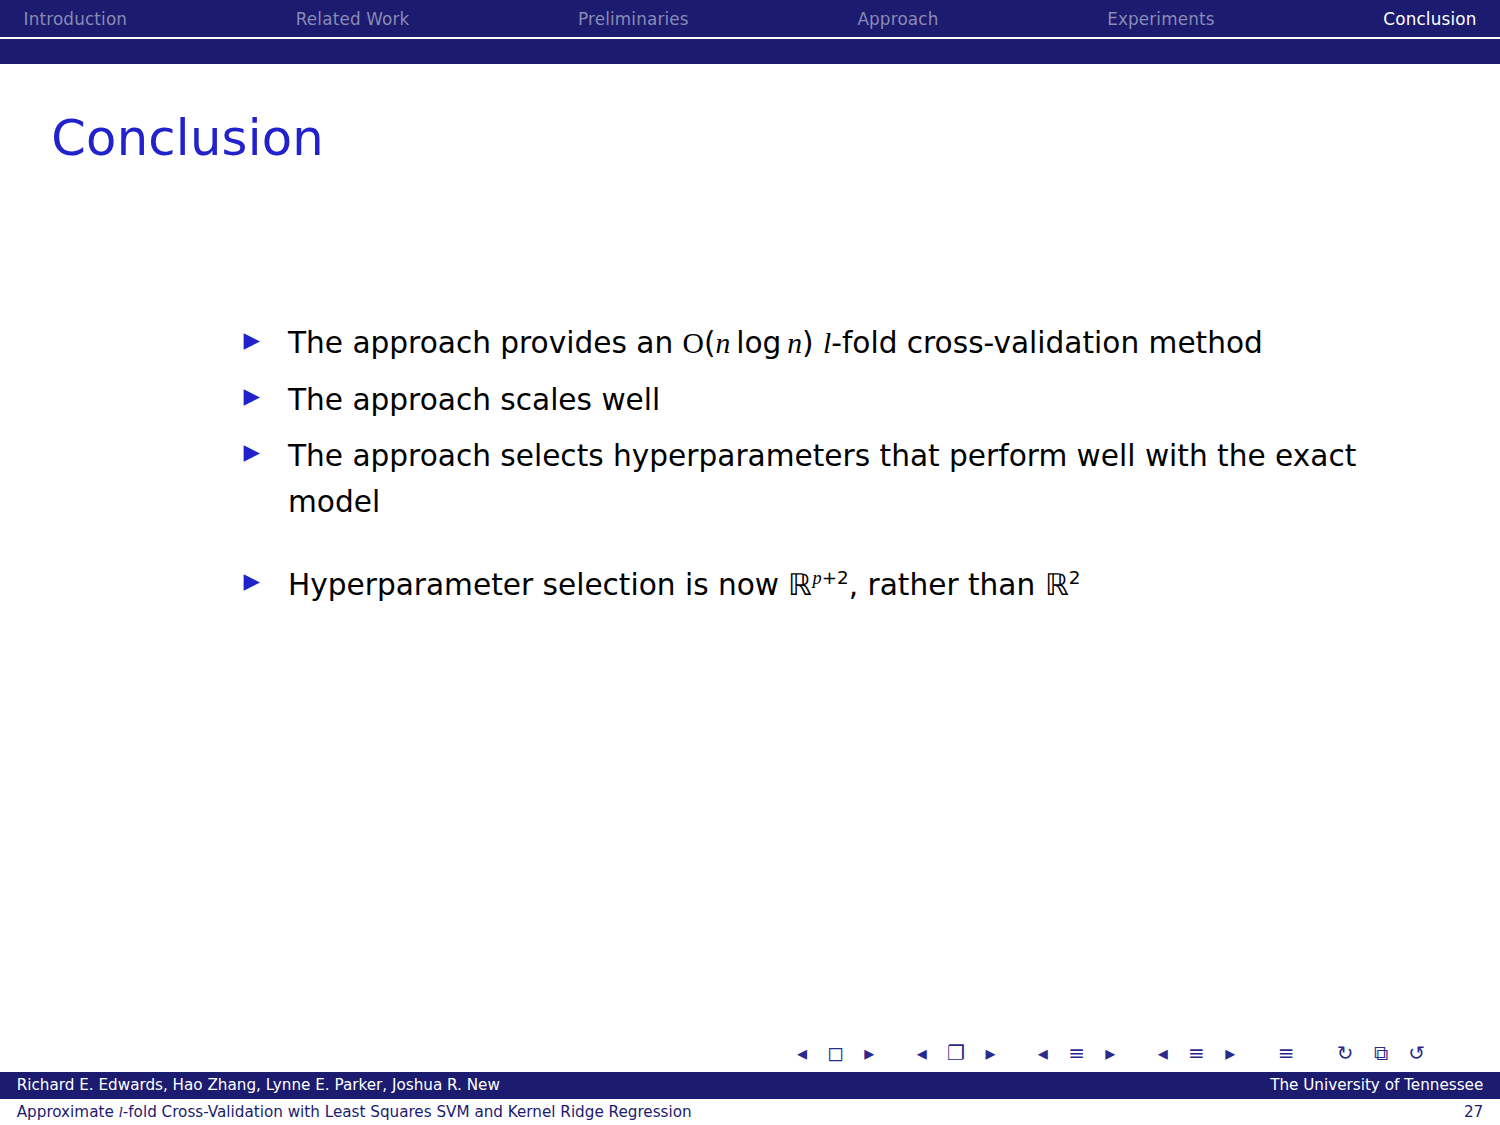Introduction Related Work Preliminaries Approach Experiments Conclusion
Conclusion
The approach provides an O(n log n) l-fold cross-validation method
The approach scales well
The approach selects hyperparameters that perform well with the exact model
Hyperparameter selection is now ℝp+2, rather than ℝ2
◂ ◻ ▸ ◂ ❐ ▸ ◂ ≡ ▸ ◂ ≡ ▸ ≡ ↻ ⧉ ↺
Richard E. Edwards, Hao Zhang, Lynne E. Parker, Joshua R. New The University of Tennessee
Approximate l-fold Cross-Validation with Least Squares SVM and Kernel Ridge Regression 27